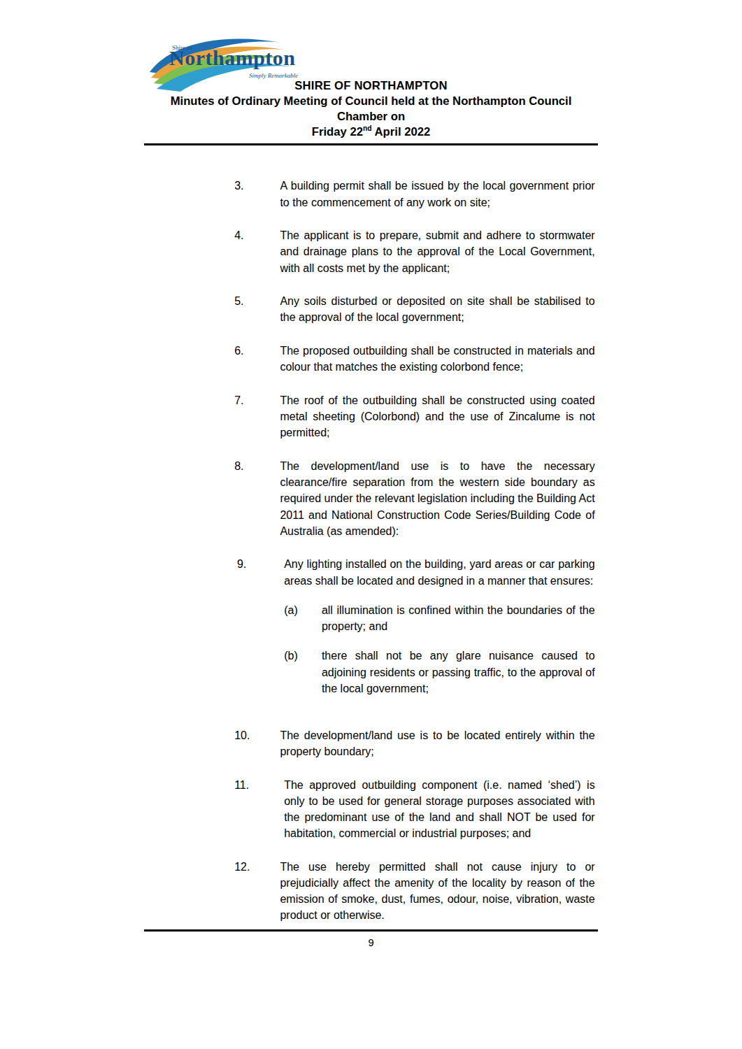Shire of Northampton logo Northampton Shire of Simply Remarkable
SHIRE OF NORTHAMPTON
Minutes of Ordinary Meeting of Council held at the Northampton Council Chamber on
Friday 22nd April 2022
3. A building permit shall be issued by the local government prior to the commencement of any work on site;
4. The applicant is to prepare, submit and adhere to stormwater and drainage plans to the approval of the Local Government, with all costs met by the applicant;
5. Any soils disturbed or deposited on site shall be stabilised to the approval of the local government;
6. The proposed outbuilding shall be constructed in materials and colour that matches the existing colorbond fence;
7. The roof of the outbuilding shall be constructed using coated metal sheeting (Colorbond) and the use of Zincalume is not permitted;
8. The development/land use is to have the necessary clearance/fire separation from the western side boundary as required under the relevant legislation including the Building Act 2011 and National Construction Code Series/Building Code of Australia (as amended):
9. Any lighting installed on the building, yard areas or car parking areas shall be located and designed in a manner that ensures:
(a) all illumination is confined within the boundaries of the property; and
(b) there shall not be any glare nuisance caused to adjoining residents or passing traffic, to the approval of the local government;
10. The development/land use is to be located entirely within the property boundary;
11. The approved outbuilding component (i.e. named ‘shed’) is only to be used for general storage purposes associated with the predominant use of the land and shall NOT be used for habitation, commercial or industrial purposes; and
12. The use hereby permitted shall not cause injury to or prejudicially affect the amenity of the locality by reason of the emission of smoke, dust, fumes, odour, noise, vibration, waste product or otherwise.
9